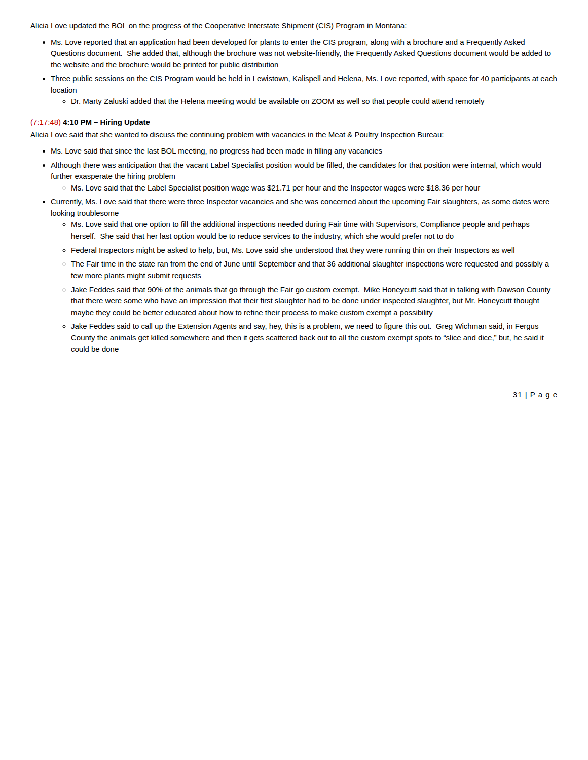Alicia Love updated the BOL on the progress of the Cooperative Interstate Shipment (CIS) Program in Montana:
Ms. Love reported that an application had been developed for plants to enter the CIS program, along with a brochure and a Frequently Asked Questions document. She added that, although the brochure was not website-friendly, the Frequently Asked Questions document would be added to the website and the brochure would be printed for public distribution
Three public sessions on the CIS Program would be held in Lewistown, Kalispell and Helena, Ms. Love reported, with space for 40 participants at each location
Dr. Marty Zaluski added that the Helena meeting would be available on ZOOM as well so that people could attend remotely
(7:17:48) 4:10 PM – Hiring Update
Alicia Love said that she wanted to discuss the continuing problem with vacancies in the Meat & Poultry Inspection Bureau:
Ms. Love said that since the last BOL meeting, no progress had been made in filling any vacancies
Although there was anticipation that the vacant Label Specialist position would be filled, the candidates for that position were internal, which would further exasperate the hiring problem
Ms. Love said that the Label Specialist position wage was $21.71 per hour and the Inspector wages were $18.36 per hour
Currently, Ms. Love said that there were three Inspector vacancies and she was concerned about the upcoming Fair slaughters, as some dates were looking troublesome
Ms. Love said that one option to fill the additional inspections needed during Fair time with Supervisors, Compliance people and perhaps herself. She said that her last option would be to reduce services to the industry, which she would prefer not to do
Federal Inspectors might be asked to help, but, Ms. Love said she understood that they were running thin on their Inspectors as well
The Fair time in the state ran from the end of June until September and that 36 additional slaughter inspections were requested and possibly a few more plants might submit requests
Jake Feddes said that 90% of the animals that go through the Fair go custom exempt. Mike Honeycutt said that in talking with Dawson County that there were some who have an impression that their first slaughter had to be done under inspected slaughter, but Mr. Honeycutt thought maybe they could be better educated about how to refine their process to make custom exempt a possibility
Jake Feddes said to call up the Extension Agents and say, hey, this is a problem, we need to figure this out. Greg Wichman said, in Fergus County the animals get killed somewhere and then it gets scattered back out to all the custom exempt spots to “slice and dice,” but, he said it could be done
31 | P a g e